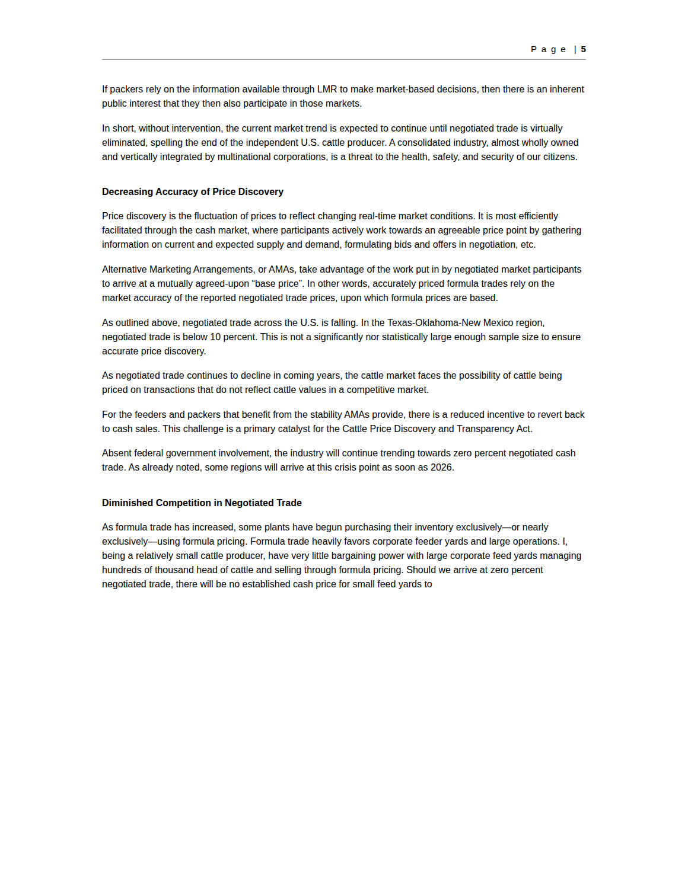P a g e | 5
If packers rely on the information available through LMR to make market-based decisions, then there is an inherent public interest that they then also participate in those markets.
In short, without intervention, the current market trend is expected to continue until negotiated trade is virtually eliminated, spelling the end of the independent U.S. cattle producer. A consolidated industry, almost wholly owned and vertically integrated by multinational corporations, is a threat to the health, safety, and security of our citizens.
Decreasing Accuracy of Price Discovery
Price discovery is the fluctuation of prices to reflect changing real-time market conditions. It is most efficiently facilitated through the cash market, where participants actively work towards an agreeable price point by gathering information on current and expected supply and demand, formulating bids and offers in negotiation, etc.
Alternative Marketing Arrangements, or AMAs, take advantage of the work put in by negotiated market participants to arrive at a mutually agreed-upon “base price”. In other words, accurately priced formula trades rely on the market accuracy of the reported negotiated trade prices, upon which formula prices are based.
As outlined above, negotiated trade across the U.S. is falling. In the Texas-Oklahoma-New Mexico region, negotiated trade is below 10 percent. This is not a significantly nor statistically large enough sample size to ensure accurate price discovery.
As negotiated trade continues to decline in coming years, the cattle market faces the possibility of cattle being priced on transactions that do not reflect cattle values in a competitive market.
For the feeders and packers that benefit from the stability AMAs provide, there is a reduced incentive to revert back to cash sales. This challenge is a primary catalyst for the Cattle Price Discovery and Transparency Act.
Absent federal government involvement, the industry will continue trending towards zero percent negotiated cash trade. As already noted, some regions will arrive at this crisis point as soon as 2026.
Diminished Competition in Negotiated Trade
As formula trade has increased, some plants have begun purchasing their inventory exclusively—or nearly exclusively—using formula pricing. Formula trade heavily favors corporate feeder yards and large operations. I, being a relatively small cattle producer, have very little bargaining power with large corporate feed yards managing hundreds of thousand head of cattle and selling through formula pricing. Should we arrive at zero percent negotiated trade, there will be no established cash price for small feed yards to